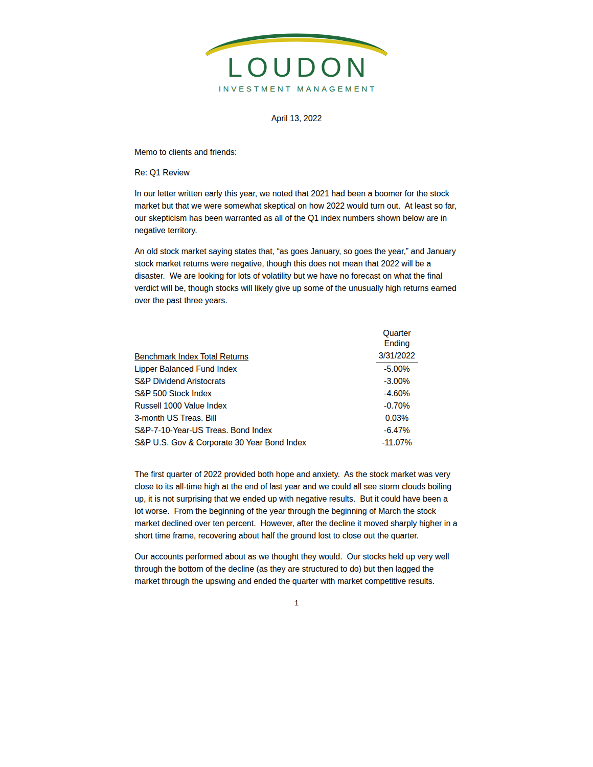LOUDON
INVESTMENT MANAGEMENT
April 13, 2022
Memo to clients and friends:
Re: Q1 Review
In our letter written early this year, we noted that 2021 had been a boomer for the stock market but that we were somewhat skeptical on how 2022 would turn out. At least so far, our skepticism has been warranted as all of the Q1 index numbers shown below are in negative territory.
An old stock market saying states that, “as goes January, so goes the year,” and January stock market returns were negative, though this does not mean that 2022 will be a disaster. We are looking for lots of volatility but we have no forecast on what the final verdict will be, though stocks will likely give up some of the unusually high returns earned over the past three years.
| Benchmark Index Total Returns | Quarter Ending 3/31/2022 |
| --- | --- |
| Lipper Balanced Fund Index | -5.00% |
| S&P Dividend Aristocrats | -3.00% |
| S&P 500 Stock Index | -4.60% |
| Russell 1000 Value Index | -0.70% |
| 3-month US Treas. Bill | 0.03% |
| S&P-7-10-Year-US Treas. Bond Index | -6.47% |
| S&P U.S. Gov & Corporate 30 Year Bond Index | -11.07% |
The first quarter of 2022 provided both hope and anxiety. As the stock market was very close to its all-time high at the end of last year and we could all see storm clouds boiling up, it is not surprising that we ended up with negative results. But it could have been a lot worse. From the beginning of the year through the beginning of March the stock market declined over ten percent. However, after the decline it moved sharply higher in a short time frame, recovering about half the ground lost to close out the quarter.
Our accounts performed about as we thought they would. Our stocks held up very well through the bottom of the decline (as they are structured to do) but then lagged the market through the upswing and ended the quarter with market competitive results.
1